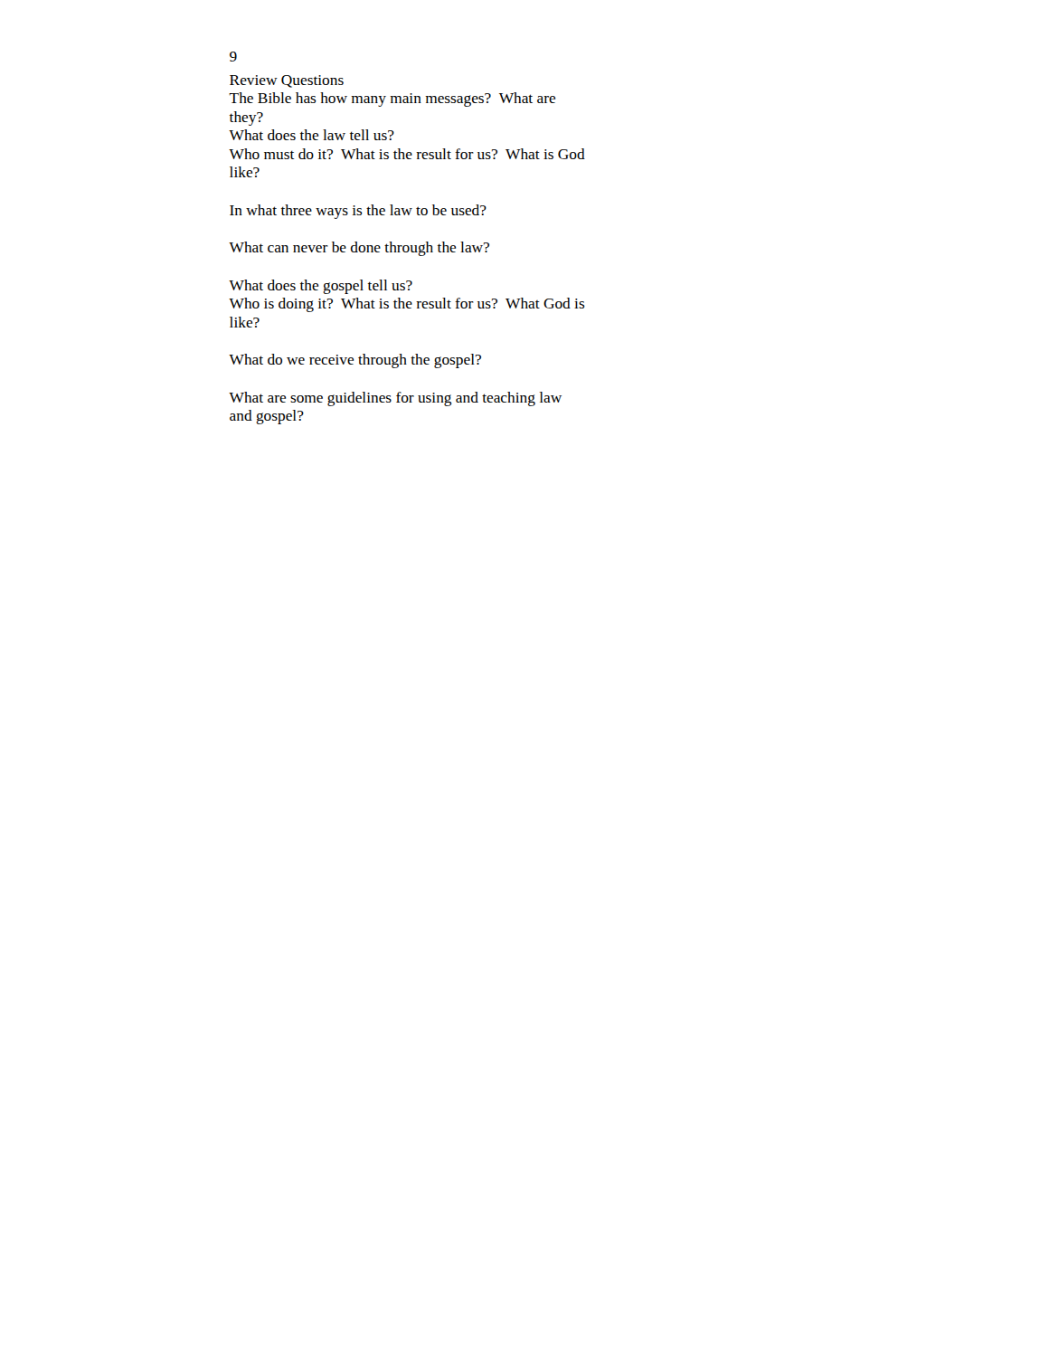9
Review Questions
The Bible has how many main messages? What are they?
What does the law tell us?
Who must do it? What is the result for us? What is God like?
In what three ways is the law to be used?
What can never be done through the law?
What does the gospel tell us?
Who is doing it? What is the result for us? What God is like?
What do we receive through the gospel?
What are some guidelines for using and teaching law and gospel?